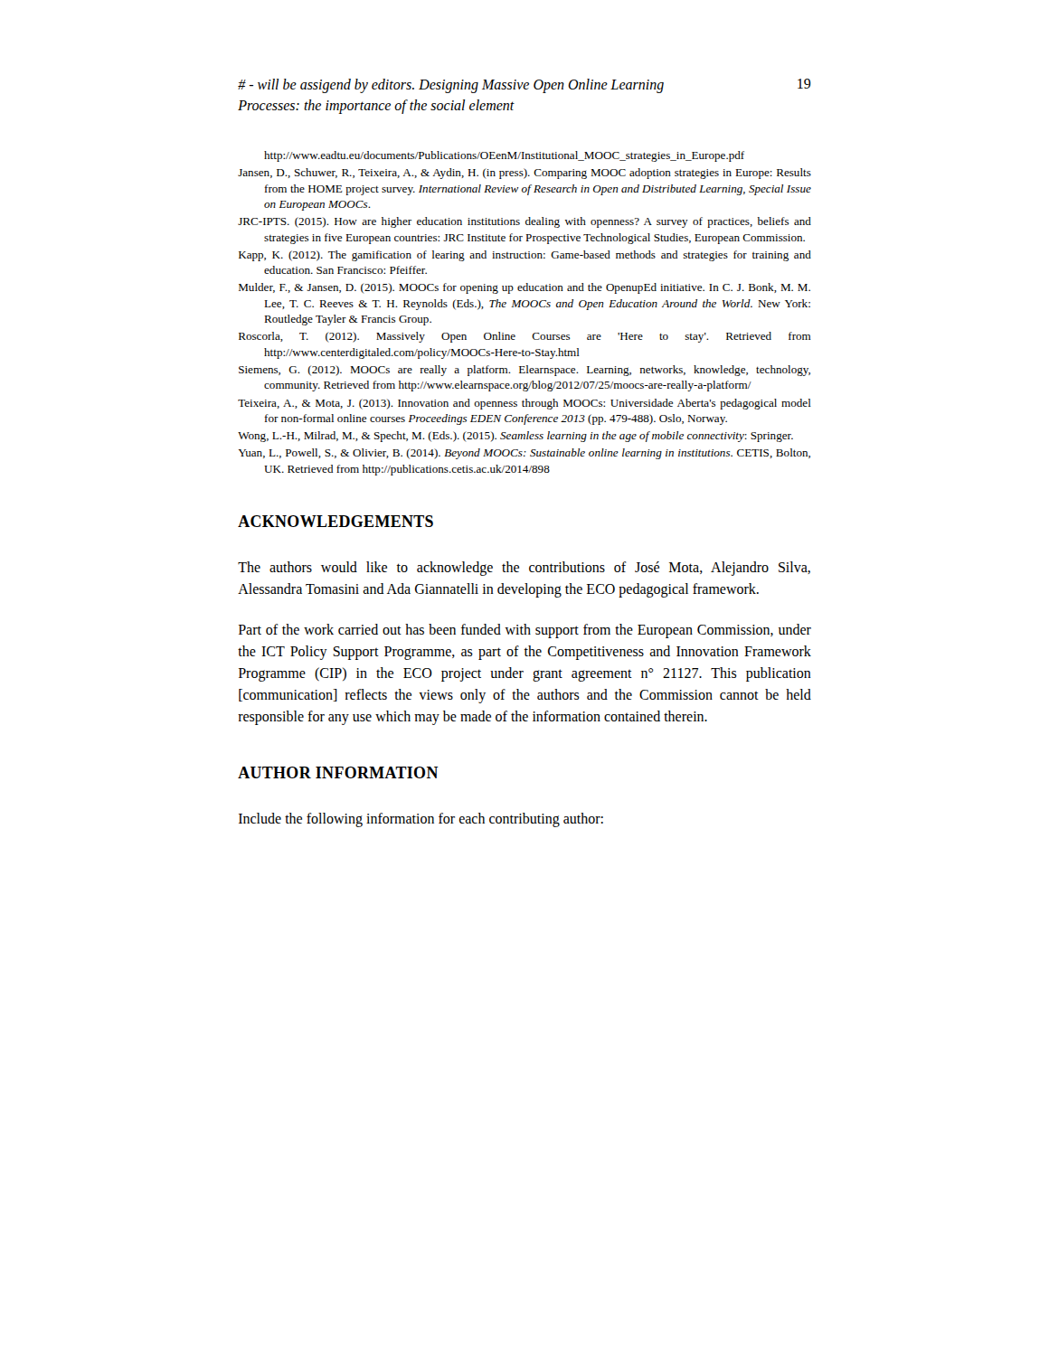# - will be assigend by editors. Designing Massive Open Online Learning Processes: the importance of the social element
19
http://www.eadtu.eu/documents/Publications/OEenM/Institutional_MOOC_strategies_in_Europe.pdf
Jansen, D., Schuwer, R., Teixeira, A., & Aydin, H. (in press). Comparing MOOC adoption strategies in Europe: Results from the HOME project survey. International Review of Research in Open and Distributed Learning, Special Issue on European MOOCs.
JRC-IPTS. (2015). How are higher education institutions dealing with openness? A survey of practices, beliefs and strategies in five European countries: JRC Institute for Prospective Technological Studies, European Commission.
Kapp, K. (2012). The gamification of learing and instruction: Game-based methods and strategies for training and education. San Francisco: Pfeiffer.
Mulder, F., & Jansen, D. (2015). MOOCs for opening up education and the OpenupEd initiative. In C. J. Bonk, M. M. Lee, T. C. Reeves & T. H. Reynolds (Eds.), The MOOCs and Open Education Around the World. New York: Routledge Tayler & Francis Group.
Roscorla, T. (2012). Massively Open Online Courses are 'Here to stay'. Retrieved from http://www.centerdigitaled.com/policy/MOOCs-Here-to-Stay.html
Siemens, G. (2012). MOOCs are really a platform. Elearnspace. Learning, networks, knowledge, technology, community. Retrieved from http://www.elearnspace.org/blog/2012/07/25/moocs-are-really-a-platform/
Teixeira, A., & Mota, J. (2013). Innovation and openness through MOOCs: Universidade Aberta's pedagogical model for non-formal online courses Proceedings EDEN Conference 2013 (pp. 479-488). Oslo, Norway.
Wong, L.-H., Milrad, M., & Specht, M. (Eds.). (2015). Seamless learning in the age of mobile connectivity: Springer.
Yuan, L., Powell, S., & Olivier, B. (2014). Beyond MOOCs: Sustainable online learning in institutions. CETIS, Bolton, UK. Retrieved from http://publications.cetis.ac.uk/2014/898
ACKNOWLEDGEMENTS
The authors would like to acknowledge the contributions of José Mota, Alejandro Silva, Alessandra Tomasini and Ada Giannatelli in developing the ECO pedagogical framework.
Part of the work carried out has been funded with support from the European Commission, under the ICT Policy Support Programme, as part of the Competitiveness and Innovation Framework Programme (CIP) in the ECO project under grant agreement n° 21127. This publication [communication] reflects the views only of the authors and the Commission cannot be held responsible for any use which may be made of the information contained therein.
AUTHOR INFORMATION
Include the following information for each contributing author: